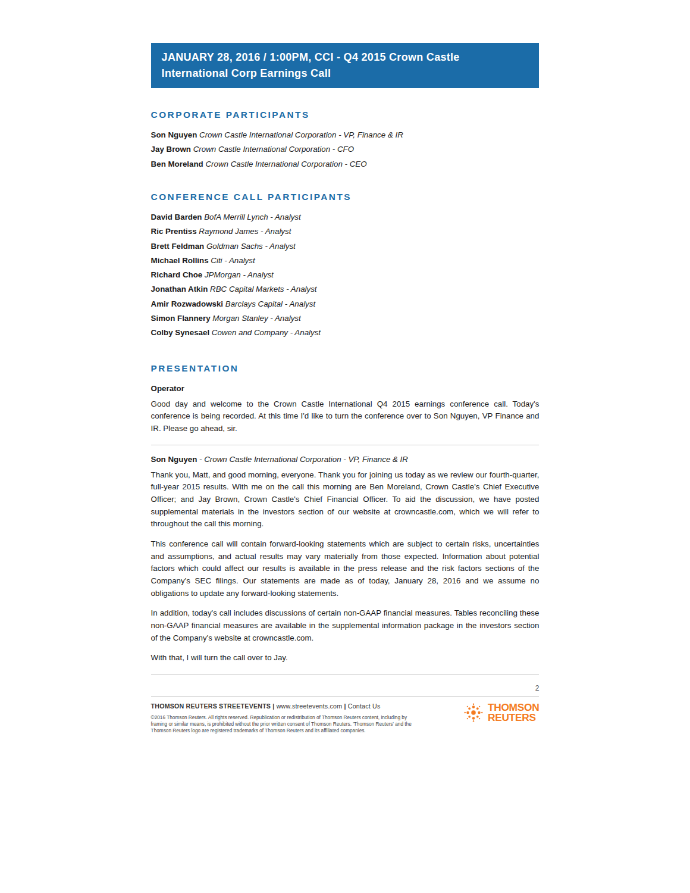JANUARY 28, 2016 / 1:00PM, CCI - Q4 2015 Crown Castle International Corp Earnings Call
CORPORATE PARTICIPANTS
Son Nguyen Crown Castle International Corporation - VP, Finance & IR
Jay Brown Crown Castle International Corporation - CFO
Ben Moreland Crown Castle International Corporation - CEO
CONFERENCE CALL PARTICIPANTS
David Barden BofA Merrill Lynch - Analyst
Ric Prentiss Raymond James - Analyst
Brett Feldman Goldman Sachs - Analyst
Michael Rollins Citi - Analyst
Richard Choe JPMorgan - Analyst
Jonathan Atkin RBC Capital Markets - Analyst
Amir Rozwadowski Barclays Capital - Analyst
Simon Flannery Morgan Stanley - Analyst
Colby Synesael Cowen and Company - Analyst
PRESENTATION
Operator
Good day and welcome to the Crown Castle International Q4 2015 earnings conference call. Today's conference is being recorded. At this time I'd like to turn the conference over to Son Nguyen, VP Finance and IR. Please go ahead, sir.
Son Nguyen - Crown Castle International Corporation - VP, Finance & IR
Thank you, Matt, and good morning, everyone. Thank you for joining us today as we review our fourth-quarter, full-year 2015 results. With me on the call this morning are Ben Moreland, Crown Castle's Chief Executive Officer; and Jay Brown, Crown Castle's Chief Financial Officer. To aid the discussion, we have posted supplemental materials in the investors section of our website at crowncastle.com, which we will refer to throughout the call this morning.
This conference call will contain forward-looking statements which are subject to certain risks, uncertainties and assumptions, and actual results may vary materially from those expected. Information about potential factors which could affect our results is available in the press release and the risk factors sections of the Company's SEC filings. Our statements are made as of today, January 28, 2016 and we assume no obligations to update any forward-looking statements.
In addition, today's call includes discussions of certain non-GAAP financial measures. Tables reconciling these non-GAAP financial measures are available in the supplemental information package in the investors section of the Company's website at crowncastle.com.
With that, I will turn the call over to Jay.
2
THOMSON REUTERS STREETEVENTS | www.streetevents.com | Contact Us
©2016 Thomson Reuters. All rights reserved. Republication or redistribution of Thomson Reuters content, including by framing or similar means, is prohibited without the prior written consent of Thomson Reuters. 'Thomson Reuters' and the Thomson Reuters logo are registered trademarks of Thomson Reuters and its affiliated companies.
THOMSON
REUTERS